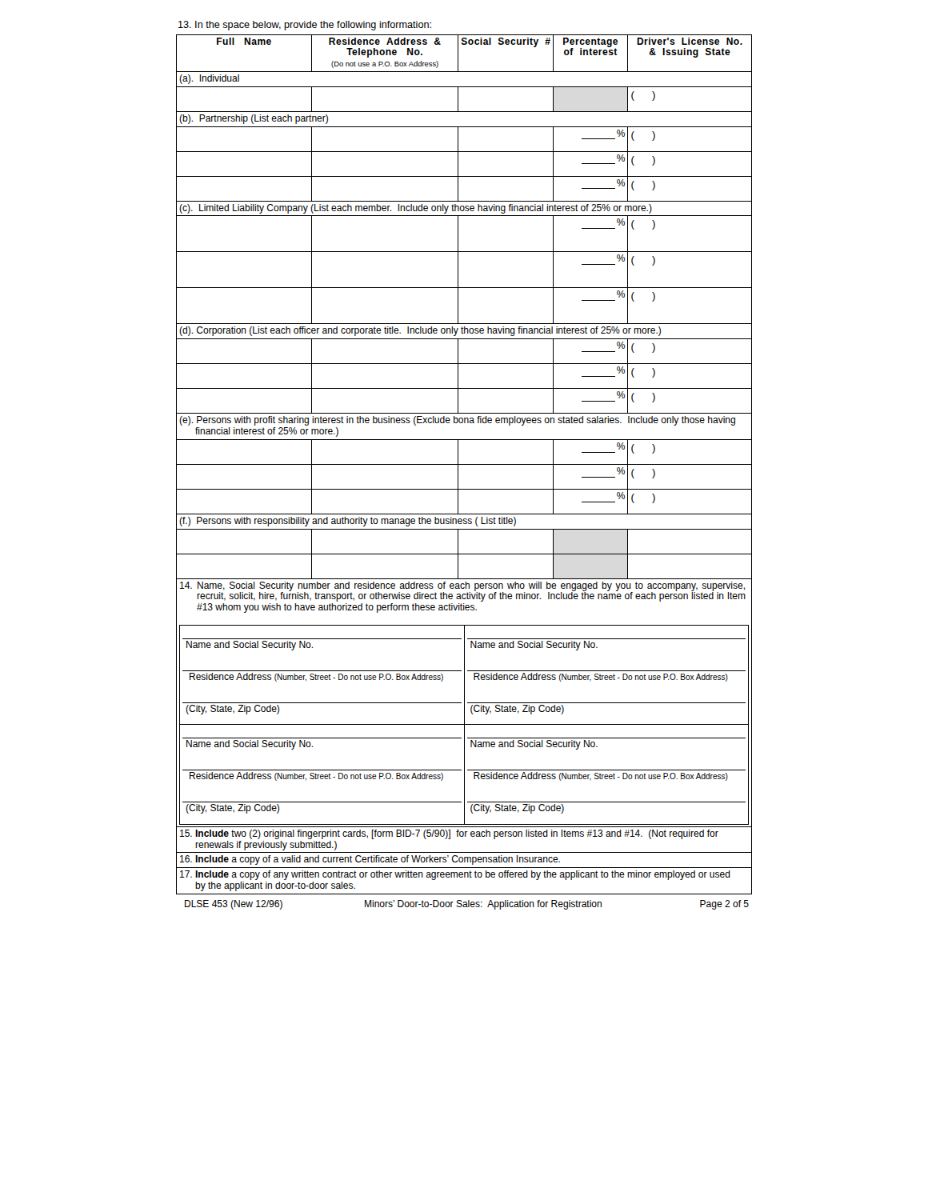13. In the space below, provide the following information:
| Full Name | Residence Address & Telephone No. (Do not use a P.O. Box Address) | Social Security # | Percentage of interest | Driver's License No. & Issuing State |
| --- | --- | --- | --- | --- |
| (a). Individual |
| | | | | ( ) |
| (b). Partnership (List each partner) |
| | | | % | ( ) |
| | | | % | ( ) |
| | | | % | ( ) |
| (c). Limited Liability Company (List each member. Include only those having financial interest of 25% or more.) |
| | | | % | ( ) |
| | | | % | ( ) |
| | | | % | ( ) |
| (d). Corporation (List each officer and corporate title. Include only those having financial interest of 25% or more.) |
| | | | % | ( ) |
| | | | % | ( ) |
| | | | % | ( ) |
| (e). Persons with profit sharing interest in the business (Exclude bona fide employees on stated salaries. Include only those having financial interest of 25% or more.) |
| | | | % | ( ) |
| | | | % | ( ) |
| | | | % | ( ) |
| (f.) Persons with responsibility and authority to manage the business ( List title) |
| 14. Name, Social Security number and residence address of each person who will be engaged by you to accompany, supervise, recruit, solicit, hire, furnish, transport, or otherwise direct the activity of the minor. Include the name of each person listed in Item #13 whom you wish to have authorized to perform these activities. / Name and Social Security No. Residence Address (Number, Street - Do not use P.O. Box Address) (City, State, Zip Code) / Name and Social Security No. Residence Address (Number, Street - Do not use P.O. Box Address) (City, State, Zip Code) / / Name and Social Security No. Residence Address (Number, Street - Do not use P.O. Box Address) (City, State, Zip Code) / Name and Social Security No. Residence Address (Number, Street - Do not use P.O. Box Address) (City, State, Zip Code) / |
| 15. Include two (2) original fingerprint cards, [form BID-7 (5/90)] for each person listed in Items #13 and #14. (Not required for renewals if previously submitted.) |
| 16. Include a copy of a valid and current Certificate of Workers’ Compensation Insurance. |
| 17. Include a copy of any written contract or other written agreement to be offered by the applicant to the minor employed or used by the applicant in door-to-door sales. |
DLSE 453 (New 12/96) Minors’ Door-to-Door Sales: Application for Registration Page 2 of 5